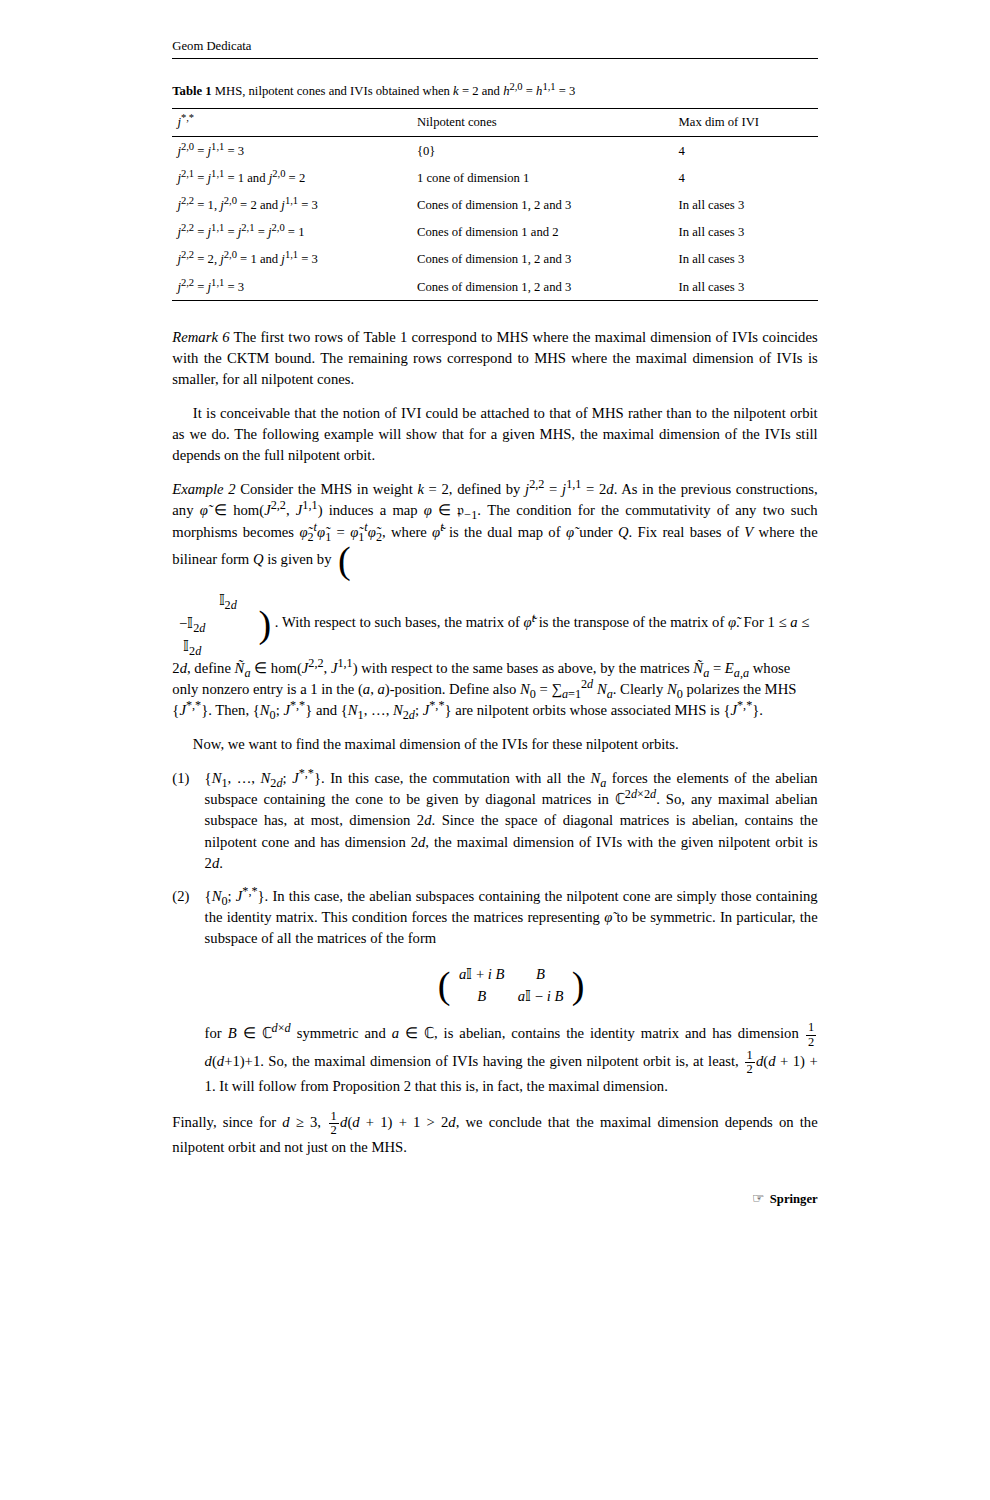Geom Dedicata
Table 1 MHS, nilpotent cones and IVIs obtained when k = 2 and h2,0 = h1,1 = 3
| j *,* | Nilpotent cones | Max dim of IVI |
| --- | --- | --- |
| j 2,0 = j 1,1 = 3 | {0} | 4 |
| j 2,1 = j 1,1 = 1 and j 2,0 = 2 | 1 cone of dimension 1 | 4 |
| j 2,2 = 1, j 2,0 = 2 and j 1,1 = 3 | Cones of dimension 1, 2 and 3 | In all cases 3 |
| j 2,2 = j 1,1 = j 2,1 = j 2,0 = 1 | Cones of dimension 1 and 2 | In all cases 3 |
| j 2,2 = 2, j 2,0 = 1 and j 1,1 = 3 | Cones of dimension 1, 2 and 3 | In all cases 3 |
| j 2,2 = j 1,1 = 3 | Cones of dimension 1, 2 and 3 | In all cases 3 |
Remark 6 The first two rows of Table 1 correspond to MHS where the maximal dimension of IVIs coincides with the CKTM bound. The remaining rows correspond to MHS where the maximal dimension of IVIs is smaller, for all nilpotent cones.
It is conceivable that the notion of IVI could be attached to that of MHS rather than to the nilpotent orbit as we do. The following example will show that for a given MHS, the maximal dimension of the IVIs still depends on the full nilpotent orbit.
Example 2 Consider the MHS in weight k = 2, defined by j2,2 = j1,1 = 2d. As in the previous constructions, any φ̃ ∈ hom(J2,2, J1,1) induces a map φ ∈ 𝔭−1. The condition for the commutativity of any two such morphisms becomes φ̃2tφ̃1 = φ̃1tφ̃2, where φ̃t is the dual map of φ̃ under Q. Fix real bases of V where the bilinear form Q is given by (
| | 𝕀 2 d | |
| −𝕀 2 d | | |
| 𝕀 2 d | | |
) . With respect to such bases, the matrix of φ̃t is the transpose of the matrix of φ̃. For 1 ≤ a ≤ 2d, define Ña ∈ hom(J2,2, J1,1) with respect to the same bases as above, by the matrices Ña = Ea,a whose only nonzero entry is a 1 in the (a, a)-position. Define also N0 = ∑a=12d Na. Clearly N0 polarizes the MHS {J*,*}. Then, {N0; J*,*} and {N1, …, N2d; J*,*} are nilpotent orbits whose associated MHS is {J*,*}.
Now, we want to find the maximal dimension of the IVIs for these nilpotent orbits.
(1){N1, …, N2d; J*,*}. In this case, the commutation with all the Na forces the elements of the abelian subspace containing the cone to be given by diagonal matrices in ℂ2d×2d. So, any maximal abelian subspace has, at most, dimension 2d. Since the space of diagonal matrices is abelian, contains the nilpotent cone and has dimension 2d, the maximal dimension of IVIs with the given nilpotent orbit is 2d.
(2){N0; J*,*}. In this case, the abelian subspaces containing the nilpotent cone are simply those containing the identity matrix. This condition forces the matrices representing φ̃ to be symmetric. In particular, the subspace of all the matrices of the form
(
| a 𝕀 + i B | B |
| B | a 𝕀 − i B |
)
for B ∈ ℂd×d symmetric and a ∈ ℂ, is abelian, contains the identity matrix and has dimension 12 d(d+1)+1. So, the maximal dimension of IVIs having the given nilpotent orbit is, at least, 12 d(d + 1) + 1. It will follow from Proposition 2 that this is, in fact, the maximal dimension.
Finally, since for d ≥ 3, 12 d(d + 1) + 1 > 2d, we conclude that the maximal dimension depends on the nilpotent orbit and not just on the MHS.
☞Springer